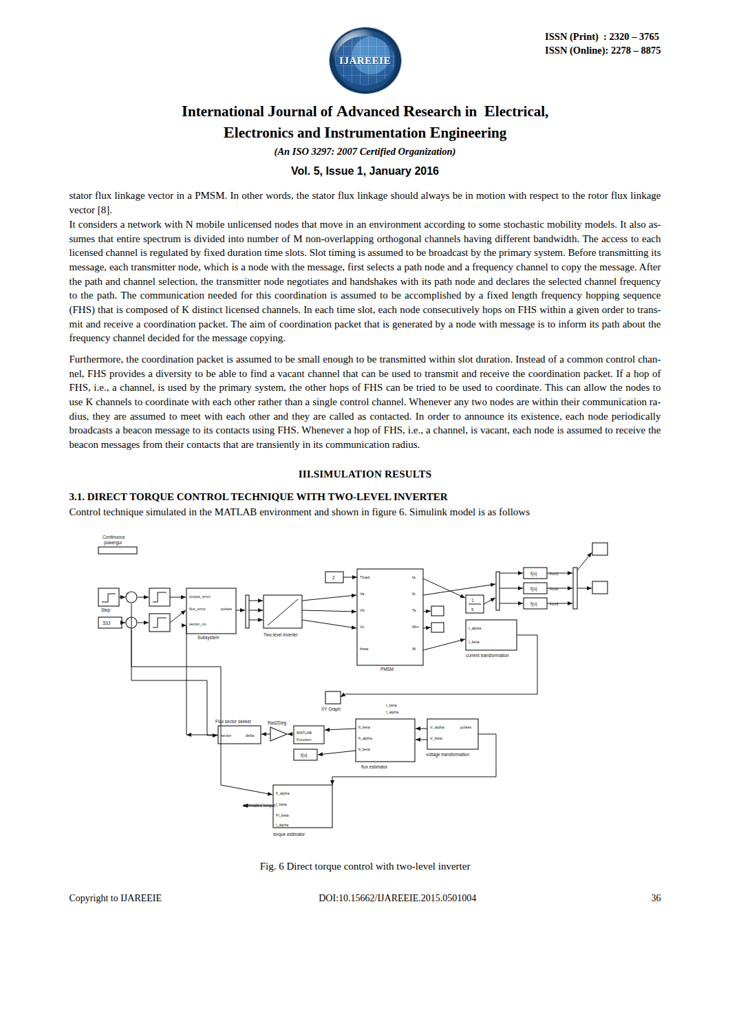ISSN (Print) : 2320 – 3765
ISSN (Online): 2278 – 8875
International Journal of Advanced Research in Electrical,
Electronics and Instrumentation Engineering
(An ISO 3297: 2007 Certified Organization)
Vol. 5, Issue 1, January 2016
stator flux linkage vector in a PMSM. In other words, the stator flux linkage should always be in motion with respect to the rotor flux linkage vector [8].
It considers a network with N mobile unlicensed nodes that move in an environment according to some stochastic mobility models. It also assumes that entire spectrum is divided into number of M non-overlapping orthogonal channels having different bandwidth. The access to each licensed channel is regulated by fixed duration time slots. Slot timing is assumed to be broadcast by the primary system. Before transmitting its message, each transmitter node, which is a node with the message, first selects a path node and a frequency channel to copy the message. After the path and channel selection, the transmitter node negotiates and handshakes with its path node and declares the selected channel frequency to the path. The communication needed for this coordination is assumed to be accomplished by a fixed length frequency hopping sequence (FHS) that is composed of K distinct licensed channels. In each time slot, each node consecutively hops on FHS within a given order to transmit and receive a coordination packet. The aim of coordination packet that is generated by a node with message is to inform its path about the frequency channel decided for the message copying.
Furthermore, the coordination packet is assumed to be small enough to be transmitted within slot duration. Instead of a common control channel, FHS provides a diversity to be able to find a vacant channel that can be used to transmit and receive the coordination packet. If a hop of FHS, i.e., a channel, is used by the primary system, the other hops of FHS can be tried to be used to coordinate. This can allow the nodes to use K channels to coordinate with each other rather than a single control channel. Whenever any two nodes are within their communication radius, they are assumed to meet with each other and they are called as contacted. In order to announce its existence, each node periodically broadcasts a beacon message to its contacts using FHS. Whenever a hop of FHS, i.e., a channel, is vacant, each node is assumed to receive the beacon messages from their contacts that are transiently in its communication radius.
III.SIMULATION RESULTS
3.1. DIRECT TORQUE CONTROL TECHNIQUE WITH TWO-LEVEL INVERTER
Control technique simulated in the MATLAB environment and shown in figure 6. Simulink model is as follows
Continuous powergui Step + − .533 + − torque_error flux_error pulses sector_no Subsystem Two level inverter 2 Tload Va Vb Vc theta Ia Ib Te Wm W PMSM 1 s I_alpha I_beta current transformation f(u) f(u) f(u) Fcn1 Fcn2 Fcn3 XY Graph sector delta Flux sector seeker Rad2Deg MATLAB Function f(u) fl_beta fl_alpha fl_beta flux estimator V_alpha V_beta pulses voltage transformation I_alpha I_beta fl_alpha I_beta Fl_beta I_alpha torque estimator estimated torque
Fig. 6 Direct torque control with two-level inverter
Copyright to IJAREEIE
DOI:10.15662/IJAREEIE.2015.0501004
36